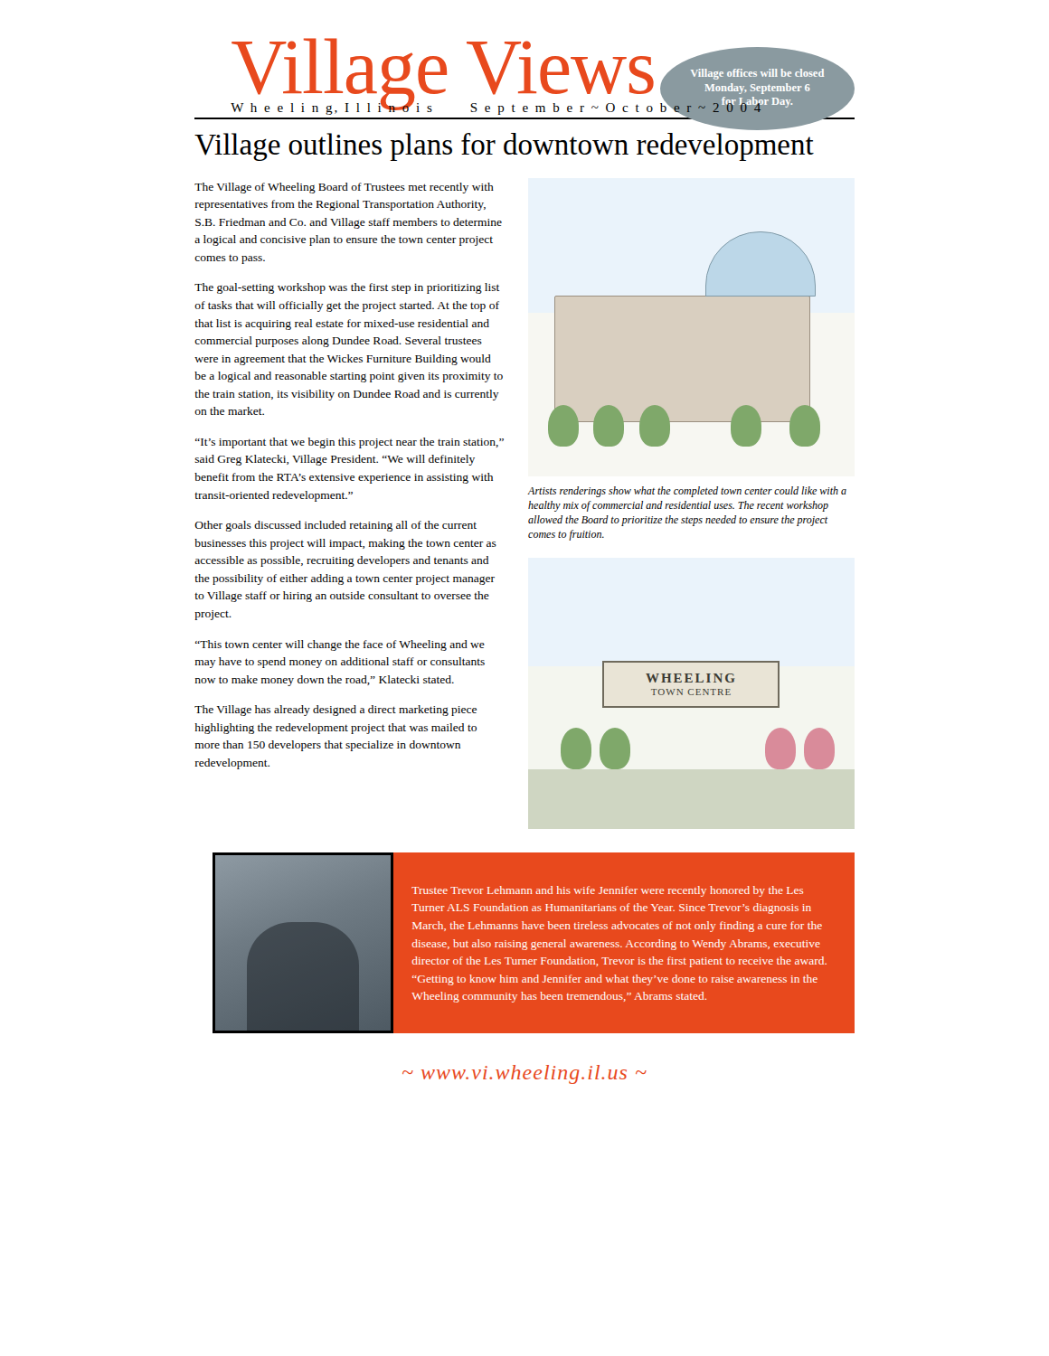Village offices will be closed Monday, September 6 for Labor Day.
Village Views
W h e e l i n g, I l l i n o i s S e p t e m b e r ~ O c t o b e r ~ 2 0 0 4
Village outlines plans for downtown redevelopment
The Village of Wheeling Board of Trustees met recently with representatives from the Regional Transportation Authority, S.B. Friedman and Co. and Village staff members to determine a logical and concisive plan to ensure the town center project comes to pass.
The goal-setting workshop was the first step in prioritizing list of tasks that will officially get the project started. At the top of that list is acquiring real estate for mixed-use residential and commercial purposes along Dundee Road. Several trustees were in agreement that the Wickes Furniture Building would be a logical and reasonable starting point given its proximity to the train station, its visibility on Dundee Road and is currently on the market.
“It’s important that we begin this project near the train station,” said Greg Klatecki, Village President. “We will definitely benefit from the RTA’s extensive experience in assisting with transit-oriented redevelopment.”
Other goals discussed included retaining all of the current businesses this project will impact, making the town center as accessible as possible, recruiting developers and tenants and the possibility of either adding a town center project manager to Village staff or hiring an outside consultant to oversee the project.
“This town center will change the face of Wheeling and we may have to spend money on additional staff or consultants now to make money down the road,” Klatecki stated.
The Village has already designed a direct marketing piece highlighting the redevelopment project that was mailed to more than 150 developers that specialize in downtown redevelopment.
Artists renderings show what the completed town center could like with a healthy mix of commercial and residential uses. The recent workshop allowed the Board to prioritize the steps needed to ensure the project comes to fruition.
WHEELING TOWN CENTRE
Trustee Trevor Lehmann and his wife Jennifer were recently honored by the Les Turner ALS Foundation as Humanitarians of the Year. Since Trevor’s diagnosis in March, the Lehmanns have been tireless advocates of not only finding a cure for the disease, but also raising general awareness. According to Wendy Abrams, executive director of the Les Turner Foundation, Trevor is the first patient to receive the award. “Getting to know him and Jennifer and what they’ve done to raise awareness in the Wheeling community has been tremendous,” Abrams stated.
~ www.vi.wheeling.il.us ~